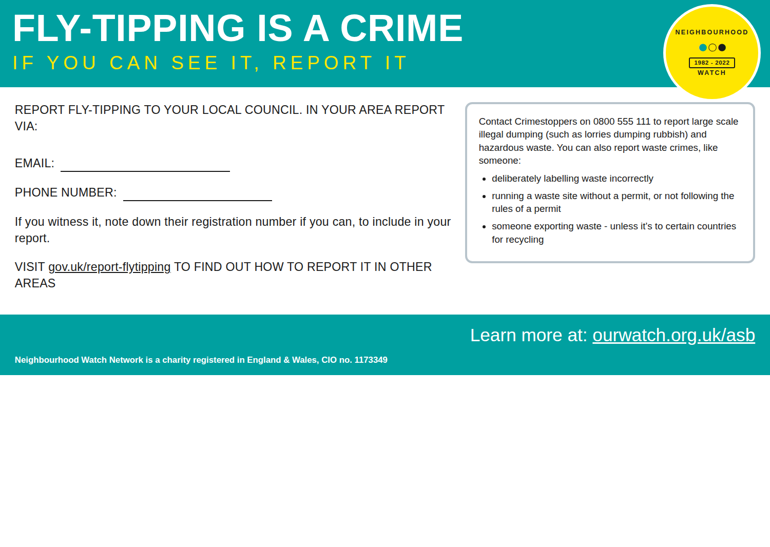Neighbourhood
●●●
1982 - 2022
Watch
Fly-Tipping Is A Crime
If you can see it, report it
Report fly-tipping to your local council. In your area report via:
Email:
Phone number:
If you witness it, note down their registration number if you can, to include in your report.
VISIT gov.uk/report-flytipping TO FIND OUT HOW TO REPORT IT IN OTHER AREAS
Contact Crimestoppers on 0800 555 111 to report large scale illegal dumping (such as lorries dumping rubbish) and hazardous waste. You can also report waste crimes, like someone:
deliberately labelling waste incorrectly
running a waste site without a permit, or not following the rules of a permit
someone exporting waste - unless it’s to certain countries for recycling
Learn more at: ourwatch.org.uk/asb
Neighbourhood Watch Network is a charity registered in England & Wales, CIO no. 1173349